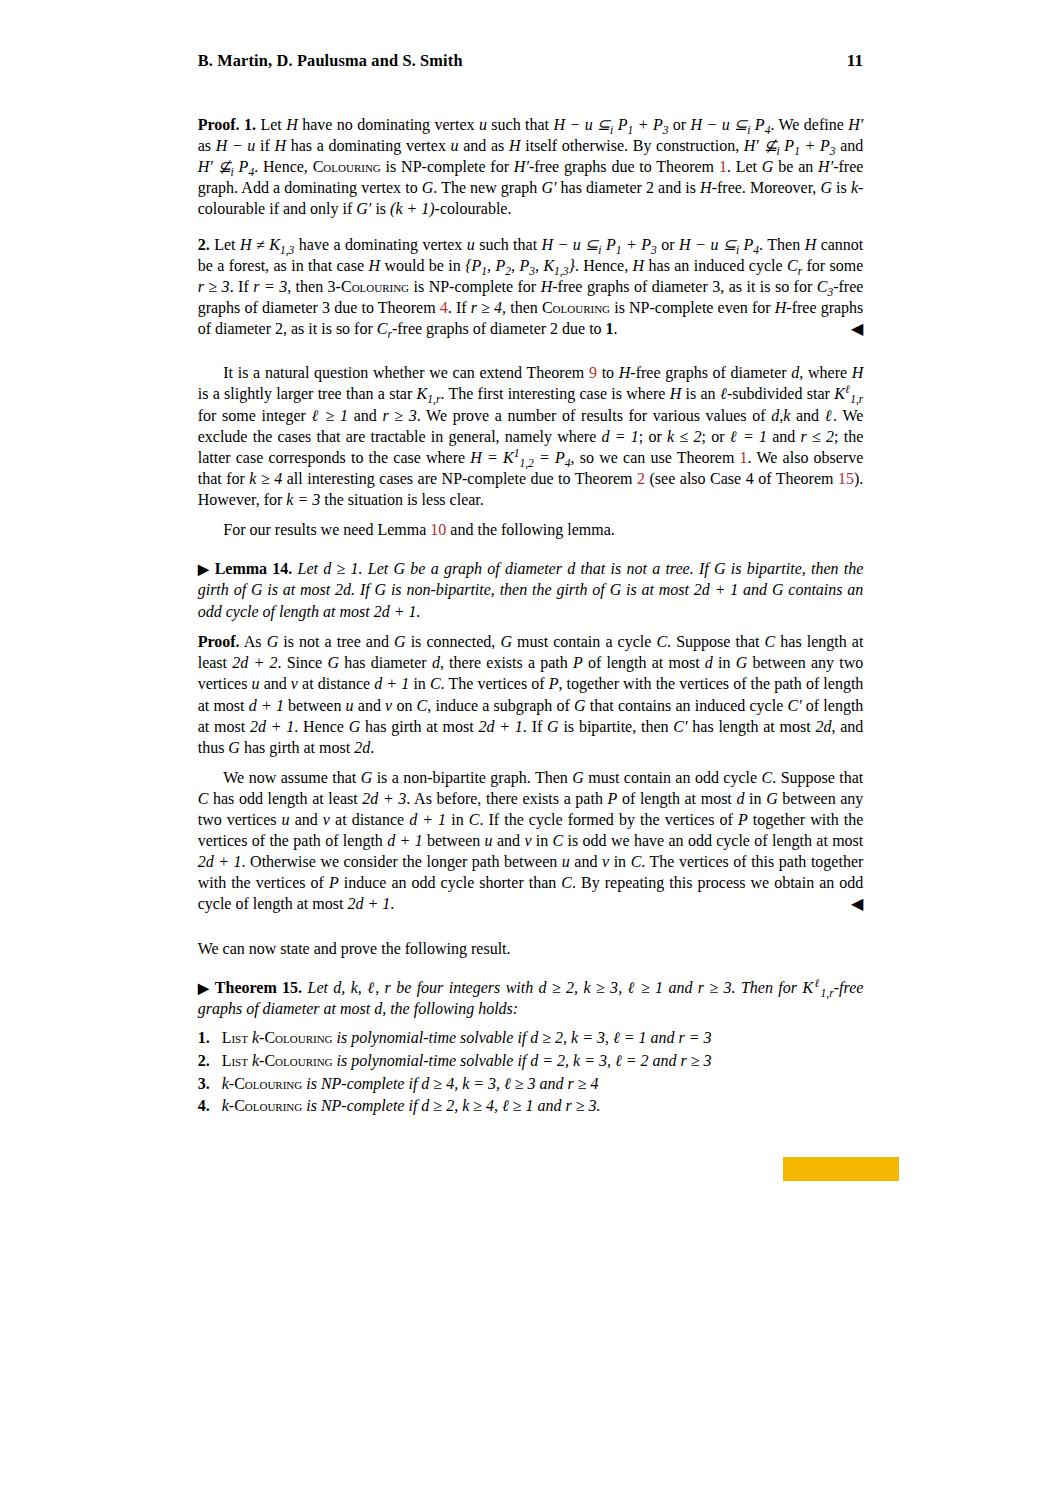B. Martin, D. Paulusma and S. Smith 11
Proof. 1. Let H have no dominating vertex u such that H − u ⊆i P1 + P3 or H − u ⊆i P4. We define H′ as H − u if H has a dominating vertex u and as H itself otherwise. By construction, H′ ⊈i P1 + P3 and H′ ⊈i P4. Hence, Colouring is NP-complete for H′-free graphs due to Theorem 1. Let G be an H′-free graph. Add a dominating vertex to G. The new graph G′ has diameter 2 and is H-free. Moreover, G is k-colourable if and only if G′ is (k + 1)-colourable.
2. Let H ≠ K1,3 have a dominating vertex u such that H − u ⊆i P1 + P3 or H − u ⊆i P4. Then H cannot be a forest, as in that case H would be in {P1, P2, P3, K1,3}. Hence, H has an induced cycle Cr for some r ≥ 3. If r = 3, then 3-Colouring is NP-complete for H-free graphs of diameter 3, as it is so for C3-free graphs of diameter 3 due to Theorem 4. If r ≥ 4, then Colouring is NP-complete even for H-free graphs of diameter 2, as it is so for Cr-free graphs of diameter 2 due to 1.
It is a natural question whether we can extend Theorem 9 to H-free graphs of diameter d, where H is a slightly larger tree than a star K1,r. The first interesting case is where H is an ℓ-subdivided star Kℓ1,r for some integer ℓ ≥ 1 and r ≥ 3. We prove a number of results for various values of d,k and ℓ. We exclude the cases that are tractable in general, namely where d = 1; or k ≤ 2; or ℓ = 1 and r ≤ 2; the latter case corresponds to the case where H = K11,2 = P4, so we can use Theorem 1. We also observe that for k ≥ 4 all interesting cases are NP-complete due to Theorem 2 (see also Case 4 of Theorem 15). However, for k = 3 the situation is less clear.
For our results we need Lemma 10 and the following lemma.
Lemma 14. Let d ≥ 1. Let G be a graph of diameter d that is not a tree. If G is bipartite, then the girth of G is at most 2d. If G is non-bipartite, then the girth of G is at most 2d + 1 and G contains an odd cycle of length at most 2d + 1.
Proof. As G is not a tree and G is connected, G must contain a cycle C. Suppose that C has length at least 2d + 2. Since G has diameter d, there exists a path P of length at most d in G between any two vertices u and v at distance d + 1 in C. The vertices of P, together with the vertices of the path of length at most d + 1 between u and v on C, induce a subgraph of G that contains an induced cycle C′ of length at most 2d + 1. Hence G has girth at most 2d + 1. If G is bipartite, then C′ has length at most 2d, and thus G has girth at most 2d.
We now assume that G is a non-bipartite graph. Then G must contain an odd cycle C. Suppose that C has odd length at least 2d + 3. As before, there exists a path P of length at most d in G between any two vertices u and v at distance d + 1 in C. If the cycle formed by the vertices of P together with the vertices of the path of length d + 1 between u and v in C is odd we have an odd cycle of length at most 2d + 1. Otherwise we consider the longer path between u and v in C. The vertices of this path together with the vertices of P induce an odd cycle shorter than C. By repeating this process we obtain an odd cycle of length at most 2d + 1.
We can now state and prove the following result.
Theorem 15. Let d, k, ℓ, r be four integers with d ≥ 2, k ≥ 3, ℓ ≥ 1 and r ≥ 3. Then for Kℓ1,r-free graphs of diameter at most d, the following holds:
1. List k-Colouring is polynomial-time solvable if d ≥ 2, k = 3, ℓ = 1 and r = 3
2. List k-Colouring is polynomial-time solvable if d = 2, k = 3, ℓ = 2 and r ≥ 3
3. k-Colouring is NP-complete if d ≥ 4, k = 3, ℓ ≥ 3 and r ≥ 4
4. k-Colouring is NP-complete if d ≥ 2, k ≥ 4, ℓ ≥ 1 and r ≥ 3.